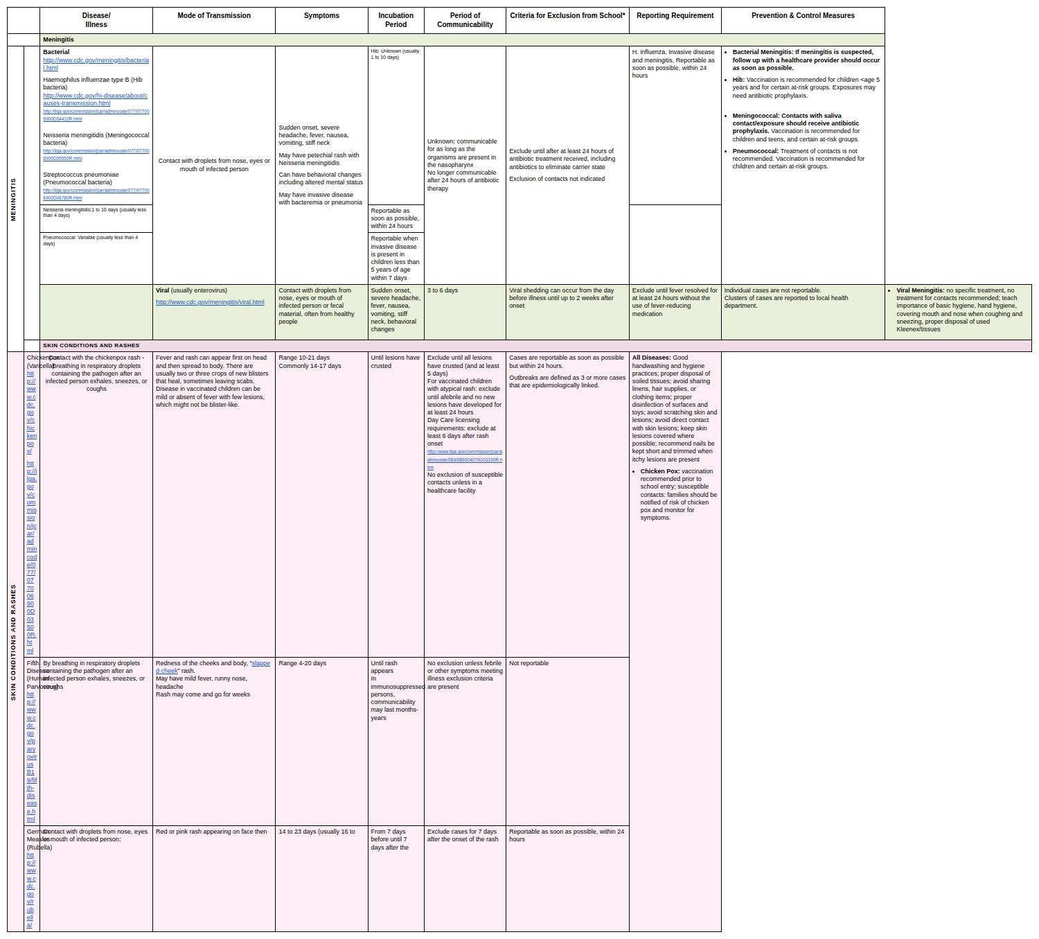| | Disease/ Illness | Mode of Transmission | Symptoms | Incubation Period | Period of Communicability | Criteria for Exclusion from School* | Reporting Requirement | Prevention & Control Measures |
| --- | --- | --- | --- | --- | --- | --- | --- | --- |
| | Meningitis |
| MENINGITIS | | Bacterial http://www.cdc.gov/meningitis/bacterial.html Haemophilus influenzae type B (Hib bacteria) http://www.cdc.gov/hi-disease/about/causes-transmission.html http://ilga.gov/commission/jcar/admincode/077/077006900D04410R.html Neisseria meningitidis (Meningococcal bacteria) http://ilga.gov/commission/jcar/admincode/077/077006900D05550R.html Streptococcus pneumoniae (Pneumococcal bacteria) http://ilga.gov/commission/jcar/admincode/077/077006900D06780R.html | Contact with droplets from nose, eyes or mouth of infected person | Sudden onset, severe headache, fever, nausea, vomiting, stiff neck May have petechial rash with Neisseria meningitidis Can have behavioral changes including altered mental status May have invasive disease with bacteremia or pneumonia | Hib: Unknown (usually 1 to 10 days) | Unknown; communicable for as long as the organisms are present in the nasopharynx No longer communicable after 24 hours of antibiotic therapy | Exclude until after at least 24 hours of antibiotic treatment received, including antibiotics to eliminate carrier state Exclusion of contacts not indicated | H. influenza, Invasive disease and meningitis, Reportable as soon as possible, within 24 hours | Bacterial Meningitis: If meningitis is suspected, follow up with a healthcare provider should occur as soon as possible. Hib: Vaccination is recommended for children <age 5 years and for certain at-risk groups. Exposures may need antibiotic prophylaxis. Meningococcal: Contacts with saliva contact/exposure should receive antibiotic prophylaxis. Vaccination is recommended for children and teens, and certain at-risk groups. Pneumococcal: Treatment of contacts is not recommended. Vaccination is recommended for children and certain at-risk groups. |
| Neisseria meningitidis:1 to 10 days (usually less than 4 days) | Reportable as soon as possible, within 24 hours |
| Pneumococcal: Variable (usually less than 4 days) | Reportable when invasive disease is present in children less than 5 years of age within 7 days |
| | Viral (usually enterovirus) http://www.cdc.gov/meningitis/viral.html | Contact with droplets from nose, eyes or mouth of infected person or fecal material, often from healthy people | Sudden onset, severe headache, fever, nausea, vomiting, stiff neck, behavioral changes | 3 to 6 days | Viral shedding can occur from the day before illness until up to 2 weeks after onset | Exclude until fever resolved for at least 24 hours without the use of fever-reducing medication | Individual cases are not reportable. Clusters of cases are reported to local health department. | Viral Meningitis: no specific treatment, no treatment for contacts recommended; teach importance of basic hygiene, hand hygiene, covering mouth and nose when coughing and sneezing, proper disposal of used Kleenex/tissues |
| | SKIN CONDITIONS AND RASHES |
| SKIN CONDITIONS AND RASHES | Chickenpox (Varicella) http://www.cdc.gov/chickenpox/ http://ilga.gov/commission/jcar/admincode/077/077006900D03500R.html | Contact with the chickenpox rash -Breathing in respiratory droplets containing the pathogen after an infected person exhales, sneezes, or coughs | Fever and rash can appear first on head and then spread to body. There are usually two or three crops of new blisters that heal, sometimes leaving scabs. Disease in vaccinated children can be mild or absent of fever with few lesions, which might not be blister-like. | Range 10-21 days Commonly 14-17 days | Until lesions have crusted | Exclude until all lesions have crusted (and at least 5 days) For vaccinated children with atypical rash: exclude until afebrile and no new lesions have developed for at least 24 hours Day Care licensing requirements: exclude at least 6 days after rash onset http://www.ilga.gov/commission/jcar/admincode/089/089004070G03100R.html No exclusion of susceptible contacts unless in a healthcare facility | Cases are reportable as soon as possible but within 24 hours. Outbreaks are defined as 3 or more cases that are epidemiologically linked. | All Diseases: Good handwashing and hygiene practices; proper disposal of soiled tissues; avoid sharing linens, hair supplies, or clothing items; proper disinfection of surfaces and toys; avoid scratching skin and lesions; avoid direct contact with skin lesions; keep skin lesions covered where possible; recommend nails be kept short and trimmed when itchy lesions are present Chicken Pox: vaccination recommended prior to school entry; susceptible contacts: families should be notified of risk of chicken pox and monitor for symptoms. |
| Fifth Disease (Human Parvovirus) http://www.cdc.gov/parvovirusB19/fifth-disease.html | By breathing in respiratory droplets containing the pathogen after an infected person exhales, sneezes, or coughs | Redness of the cheeks and body, “ slapped cheek ” rash. May have mild fever, runny nose, headache Rash may come and go for weeks | Range 4-20 days | Until rash appears In immunosuppressed persons, communicability may last months-years | No exclusion unless febrile or other symptoms meeting illness exclusion criteria are present | Not reportable |
| German Measles (Rubella) http://www.cdc.gov/rubella/ | Contact with droplets from nose, eyes or mouth of infected person; | Red or pink rash appearing on face then | 14 to 23 days (usually 16 to | From 7 days before until 7 days after the | Exclude cases for 7 days after the onset of the rash | Reportable as soon as possible, within 24 hours |